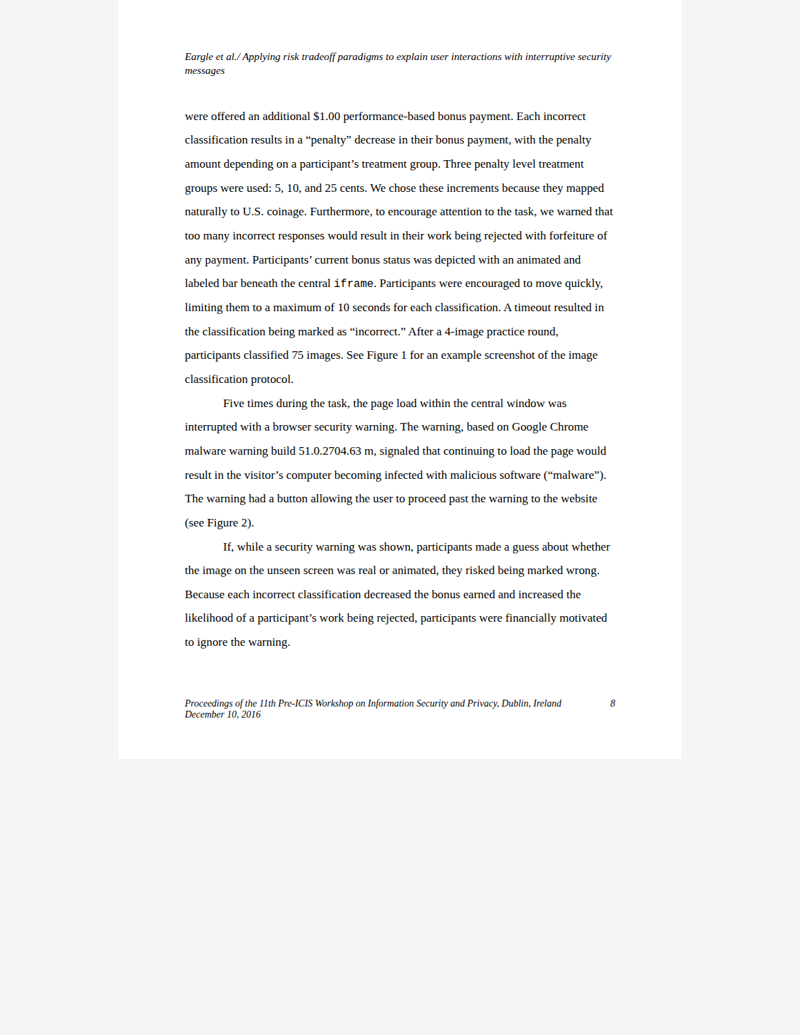Eargle et al./ Applying risk tradeoff paradigms to explain user interactions with interruptive security messages
were offered an additional $1.00 performance-based bonus payment. Each incorrect classification results in a “penalty” decrease in their bonus payment, with the penalty amount depending on a participant’s treatment group. Three penalty level treatment groups were used: 5, 10, and 25 cents. We chose these increments because they mapped naturally to U.S. coinage. Furthermore, to encourage attention to the task, we warned that too many incorrect responses would result in their work being rejected with forfeiture of any payment. Participants’ current bonus status was depicted with an animated and labeled bar beneath the central iframe. Participants were encouraged to move quickly, limiting them to a maximum of 10 seconds for each classification. A timeout resulted in the classification being marked as “incorrect.” After a 4-image practice round, participants classified 75 images. See Figure 1 for an example screenshot of the image classification protocol.
Five times during the task, the page load within the central window was interrupted with a browser security warning. The warning, based on Google Chrome malware warning build 51.0.2704.63 m, signaled that continuing to load the page would result in the visitor’s computer becoming infected with malicious software (“malware”). The warning had a button allowing the user to proceed past the warning to the website (see Figure 2).
If, while a security warning was shown, participants made a guess about whether the image on the unseen screen was real or animated, they risked being marked wrong. Because each incorrect classification decreased the bonus earned and increased the likelihood of a participant’s work being rejected, participants were financially motivated to ignore the warning.
Proceedings of the 11th Pre-ICIS Workshop on Information Security and Privacy, Dublin, Ireland December 10, 2016 8